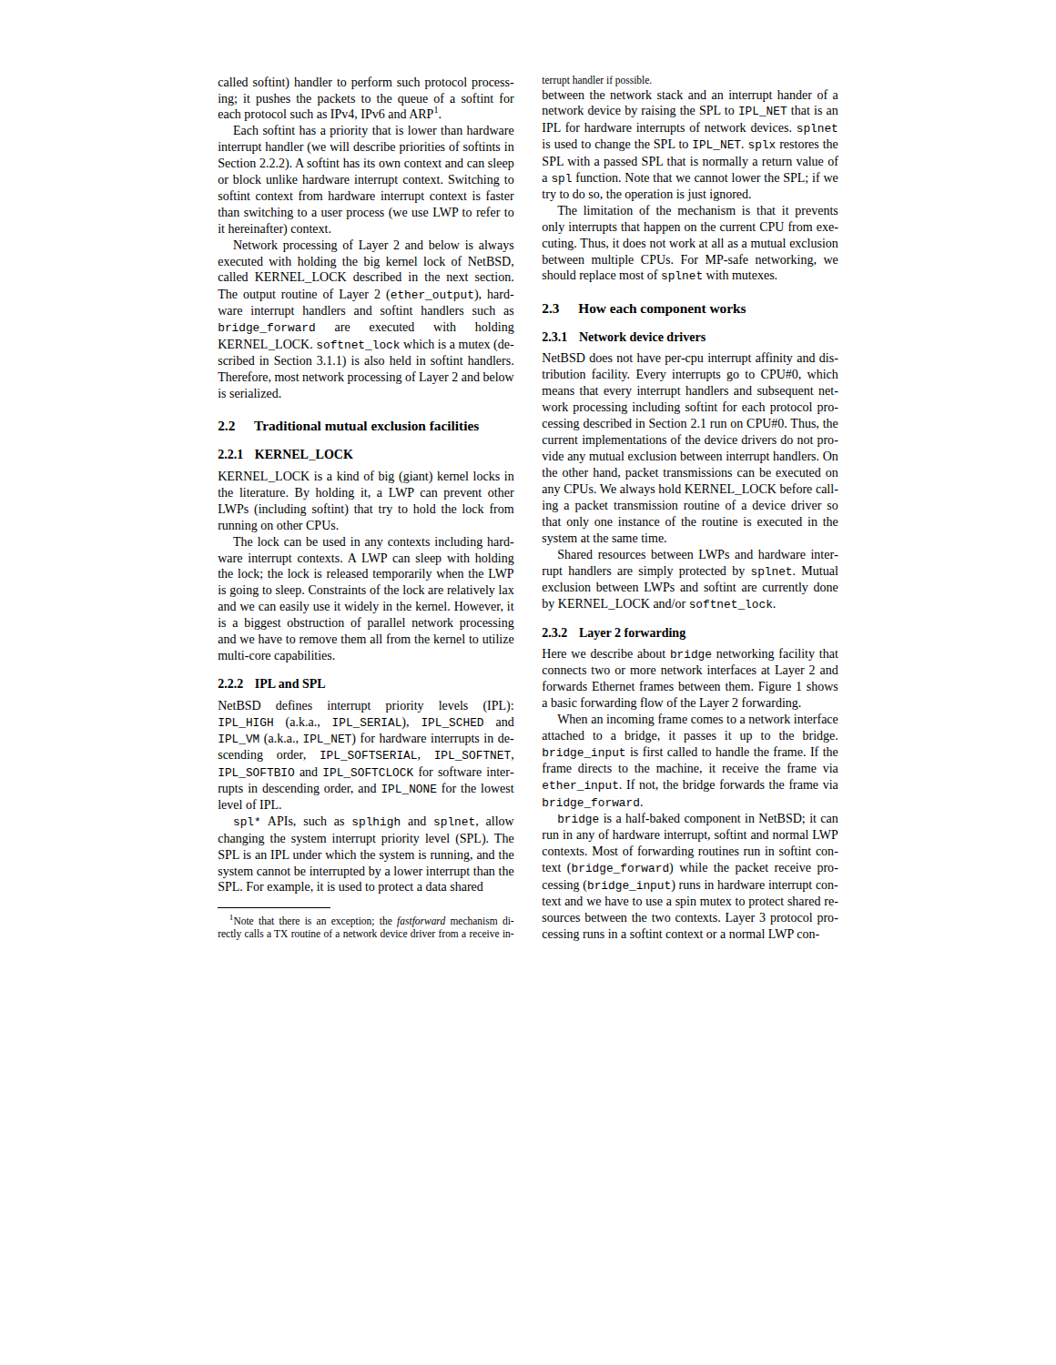called softint) handler to perform such protocol processing; it pushes the packets to the queue of a softint for each protocol such as IPv4, IPv6 and ARP1.
Each softint has a priority that is lower than hardware interrupt handler (we will describe priorities of softints in Section 2.2.2). A softint has its own context and can sleep or block unlike hardware interrupt context. Switching to softint context from hardware interrupt context is faster than switching to a user process (we use LWP to refer to it hereinafter) context.
Network processing of Layer 2 and below is always executed with holding the big kernel lock of NetBSD, called KERNEL_LOCK described in the next section. The output routine of Layer 2 (ether_output), hardware interrupt handlers and softint handlers such as bridge_forward are executed with holding KERNEL_LOCK. softnet_lock which is a mutex (described in Section 3.1.1) is also held in softint handlers. Therefore, most network processing of Layer 2 and below is serialized.
2.2 Traditional mutual exclusion facilities
2.2.1 KERNEL_LOCK
KERNEL_LOCK is a kind of big (giant) kernel locks in the literature. By holding it, a LWP can prevent other LWPs (including softint) that try to hold the lock from running on other CPUs.
The lock can be used in any contexts including hardware interrupt contexts. A LWP can sleep with holding the lock; the lock is released temporarily when the LWP is going to sleep. Constraints of the lock are relatively lax and we can easily use it widely in the kernel. However, it is a biggest obstruction of parallel network processing and we have to remove them all from the kernel to utilize multi-core capabilities.
2.2.2 IPL and SPL
NetBSD defines interrupt priority levels (IPL): IPL_HIGH (a.k.a., IPL_SERIAL), IPL_SCHED and IPL_VM (a.k.a., IPL_NET) for hardware interrupts in descending order, IPL_SOFTSERIAL, IPL_SOFTNET, IPL_SOFTBIO and IPL_SOFTCLOCK for software interrupts in descending order, and IPL_NONE for the lowest level of IPL.
spl* APIs, such as splhigh and splnet, allow changing the system interrupt priority level (SPL). The SPL is an IPL under which the system is running, and the system cannot be interrupted by a lower interrupt than the SPL. For example, it is used to protect a data shared
1 Note that there is an exception; the fastforward mechanism directly calls a TX routine of a network device driver from a receive interrupt handler if possible.
between the network stack and an interrupt hander of a network device by raising the SPL to IPL_NET that is an IPL for hardware interrupts of network devices. splnet is used to change the SPL to IPL_NET. splx restores the SPL with a passed SPL that is normally a return value of a spl function. Note that we cannot lower the SPL; if we try to do so, the operation is just ignored.
The limitation of the mechanism is that it prevents only interrupts that happen on the current CPU from executing. Thus, it does not work at all as a mutual exclusion between multiple CPUs. For MP-safe networking, we should replace most of splnet with mutexes.
2.3 How each component works
2.3.1 Network device drivers
NetBSD does not have per-cpu interrupt affinity and distribution facility. Every interrupts go to CPU#0, which means that every interrupt handlers and subsequent network processing including softint for each protocol processing described in Section 2.1 run on CPU#0. Thus, the current implementations of the device drivers do not provide any mutual exclusion between interrupt handlers. On the other hand, packet transmissions can be executed on any CPUs. We always hold KERNEL_LOCK before calling a packet transmission routine of a device driver so that only one instance of the routine is executed in the system at the same time.
Shared resources between LWPs and hardware interrupt handlers are simply protected by splnet. Mutual exclusion between LWPs and softint are currently done by KERNEL_LOCK and/or softnet_lock.
2.3.2 Layer 2 forwarding
Here we describe about bridge networking facility that connects two or more network interfaces at Layer 2 and forwards Ethernet frames between them. Figure 1 shows a basic forwarding flow of the Layer 2 forwarding.
When an incoming frame comes to a network interface attached to a bridge, it passes it up to the bridge. bridge_input is first called to handle the frame. If the frame directs to the machine, it receive the frame via ether_input. If not, the bridge forwards the frame via bridge_forward.
bridge is a half-baked component in NetBSD; it can run in any of hardware interrupt, softint and normal LWP contexts. Most of forwarding routines run in softint context (bridge_forward) while the packet receive processing (bridge_input) runs in hardware interrupt context and we have to use a spin mutex to protect shared resources between the two contexts. Layer 3 protocol processing runs in a softint context or a normal LWP con-